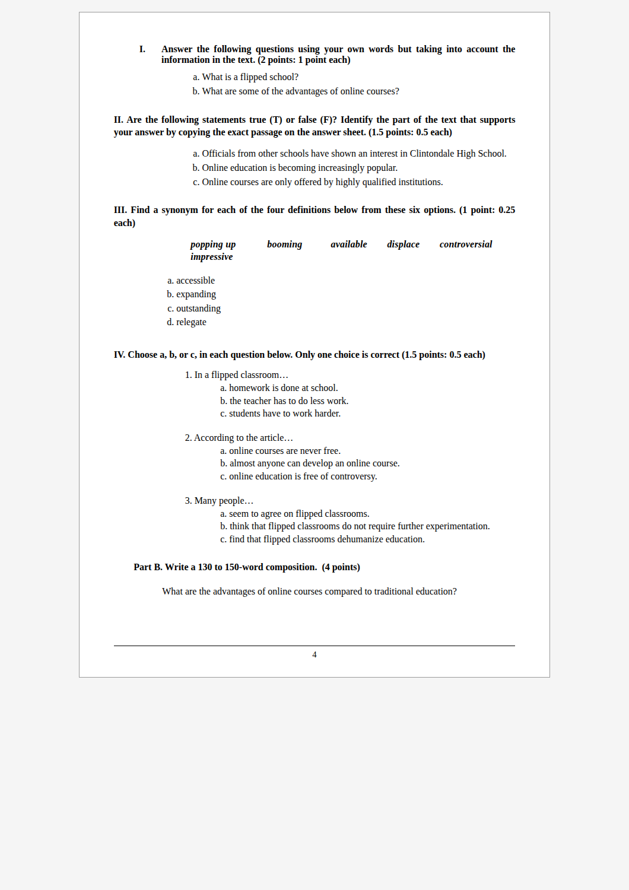I.
Answer the following questions using your own words but taking into account the information in the text. (2 points: 1 point each)
What is a flipped school?
What are some of the advantages of online courses?
II. Are the following statements true (T) or false (F)? Identify the part of the text that supports your answer by copying the exact passage on the answer sheet. (1.5 points: 0.5 each)
Officials from other schools have shown an interest in Clintondale High School.
Online education is becoming increasingly popular.
Online courses are only offered by highly qualified institutions.
III. Find a synonym for each of the four definitions below from these six options. (1 point: 0.25 each)
popping up booming available displace controversial impressive
accessible
expanding
outstanding
relegate
IV. Choose a, b, or c, in each question below. Only one choice is correct (1.5 points: 0.5 each)
1. In a flipped classroom…
a. homework is done at school.
b. the teacher has to do less work.
c. students have to work harder.
2. According to the article…
a. online courses are never free.
b. almost anyone can develop an online course.
c. online education is free of controversy.
3. Many people…
a. seem to agree on flipped classrooms.
b. think that flipped classrooms do not require further experimentation.
c. find that flipped classrooms dehumanize education.
Part B. Write a 130 to 150-word composition. (4 points)
What are the advantages of online courses compared to traditional education?
4